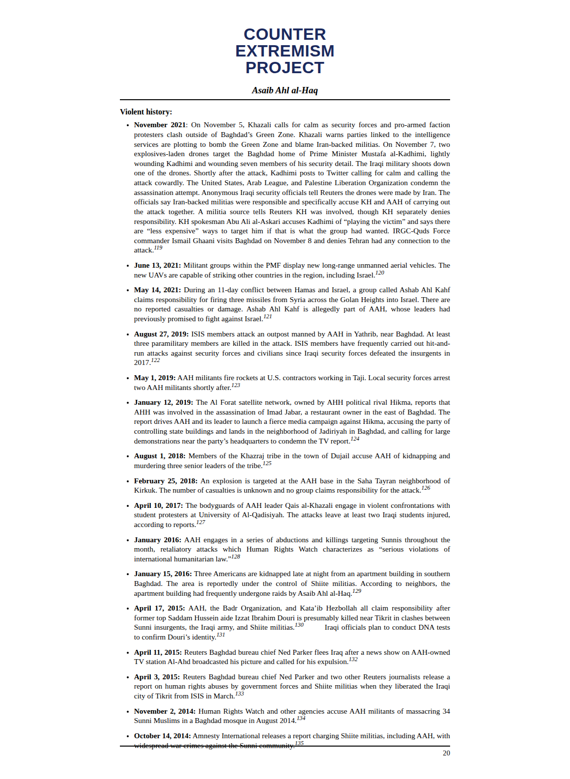COUNTER EXTREMISM PROJECT
Asaib Ahl al-Haq
Violent history:
November 2021: On November 5, Khazali calls for calm as security forces and pro-armed faction protesters clash outside of Baghdad’s Green Zone. Khazali warns parties linked to the intelligence services are plotting to bomb the Green Zone and blame Iran-backed militias. On November 7, two explosives-laden drones target the Baghdad home of Prime Minister Mustafa al-Kadhimi, lightly wounding Kadhimi and wounding seven members of his security detail. The Iraqi military shoots down one of the drones. Shortly after the attack, Kadhimi posts to Twitter calling for calm and calling the attack cowardly. The United States, Arab League, and Palestine Liberation Organization condemn the assassination attempt. Anonymous Iraqi security officials tell Reuters the drones were made by Iran. The officials say Iran-backed militias were responsible and specifically accuse KH and AAH of carrying out the attack together. A militia source tells Reuters KH was involved, though KH separately denies responsibility. KH spokesman Abu Ali al-Askari accuses Kadhimi of “playing the victim” and says there are “less expensive” ways to target him if that is what the group had wanted. IRGC-Quds Force commander Ismail Ghaani visits Baghdad on November 8 and denies Tehran had any connection to the attack.119
June 13, 2021: Militant groups within the PMF display new long-range unmanned aerial vehicles. The new UAVs are capable of striking other countries in the region, including Israel.120
May 14, 2021: During an 11-day conflict between Hamas and Israel, a group called Ashab Ahl Kahf claims responsibility for firing three missiles from Syria across the Golan Heights into Israel. There are no reported casualties or damage. Ashab Ahl Kahf is allegedly part of AAH, whose leaders had previously promised to fight against Israel.121
August 27, 2019: ISIS members attack an outpost manned by AAH in Yathrib, near Baghdad. At least three paramilitary members are killed in the attack. ISIS members have frequently carried out hit-and-run attacks against security forces and civilians since Iraqi security forces defeated the insurgents in 2017.122
May 1, 2019: AAH militants fire rockets at U.S. contractors working in Taji. Local security forces arrest two AAH militants shortly after.123
January 12, 2019: The Al Forat satellite network, owned by AHH political rival Hikma, reports that AHH was involved in the assassination of Imad Jabar, a restaurant owner in the east of Baghdad. The report drives AAH and its leader to launch a fierce media campaign against Hikma, accusing the party of controlling state buildings and lands in the neighborhood of Jadiriyah in Baghdad, and calling for large demonstrations near the party’s headquarters to condemn the TV report.124
August 1, 2018: Members of the Khazraj tribe in the town of Dujail accuse AAH of kidnapping and murdering three senior leaders of the tribe.125
February 25, 2018: An explosion is targeted at the AAH base in the Saha Tayran neighborhood of Kirkuk. The number of casualties is unknown and no group claims responsibility for the attack.126
April 10, 2017: The bodyguards of AAH leader Qais al-Khazali engage in violent confrontations with student protesters at University of Al-Qadisiyah. The attacks leave at least two Iraqi students injured, according to reports.127
January 2016: AAH engages in a series of abductions and killings targeting Sunnis throughout the month, retaliatory attacks which Human Rights Watch characterizes as “serious violations of international humanitarian law.”128
January 15, 2016: Three Americans are kidnapped late at night from an apartment building in southern Baghdad. The area is reportedly under the control of Shiite militias. According to neighbors, the apartment building had frequently undergone raids by Asaib Ahl al-Haq.129
April 17, 2015: AAH, the Badr Organization, and Kata’ib Hezbollah all claim responsibility after former top Saddam Hussein aide Izzat Ibrahim Douri is presumably killed near Tikrit in clashes between Sunni insurgents, the Iraqi army, and Shiite militias.130 Iraqi officials plan to conduct DNA tests to confirm Douri’s identity.131
April 11, 2015: Reuters Baghdad bureau chief Ned Parker flees Iraq after a news show on AAH-owned TV station Al-Ahd broadcasted his picture and called for his expulsion.132
April 3, 2015: Reuters Baghdad bureau chief Ned Parker and two other Reuters journalists release a report on human rights abuses by government forces and Shiite militias when they liberated the Iraqi city of Tikrit from ISIS in March.133
November 2, 2014: Human Rights Watch and other agencies accuse AAH militants of massacring 34 Sunni Muslims in a Baghdad mosque in August 2014.134
October 14, 2014: Amnesty International releases a report charging Shiite militias, including AAH, with widespread war crimes against the Sunni community.135
20